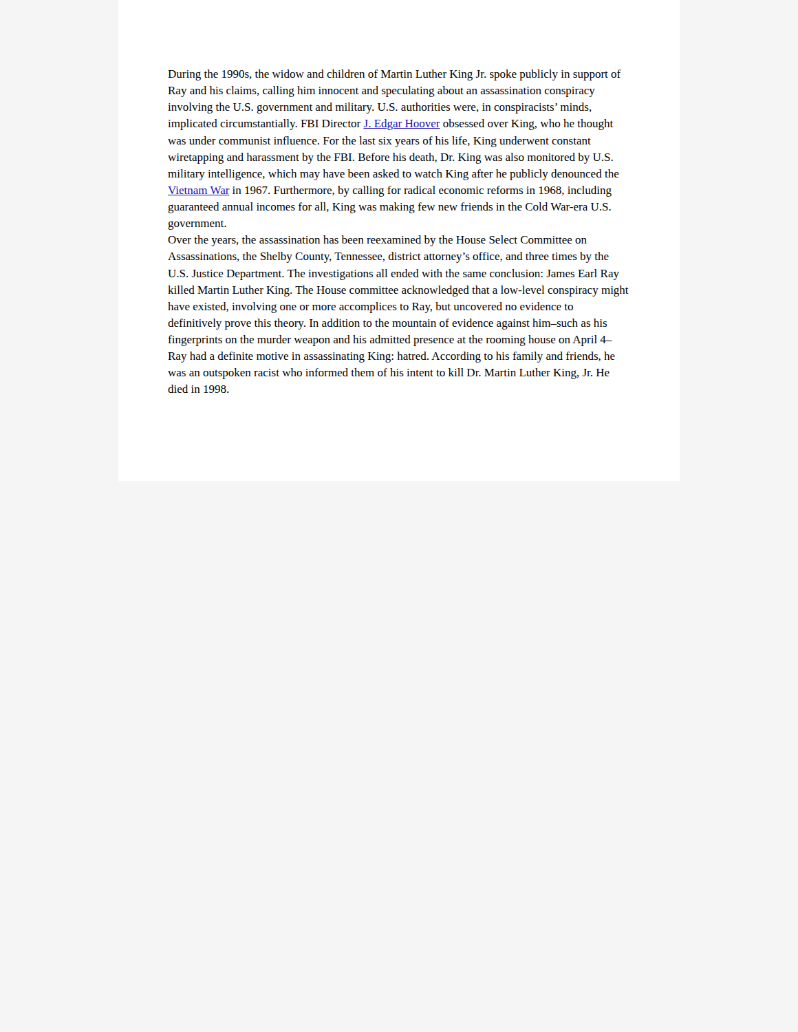During the 1990s, the widow and children of Martin Luther King Jr. spoke publicly in support of Ray and his claims, calling him innocent and speculating about an assassination conspiracy involving the U.S. government and military. U.S. authorities were, in conspiracists’ minds, implicated circumstantially. FBI Director J. Edgar Hoover obsessed over King, who he thought was under communist influence. For the last six years of his life, King underwent constant wiretapping and harassment by the FBI. Before his death, Dr. King was also monitored by U.S. military intelligence, which may have been asked to watch King after he publicly denounced the Vietnam War in 1967. Furthermore, by calling for radical economic reforms in 1968, including guaranteed annual incomes for all, King was making few new friends in the Cold War-era U.S. government.
Over the years, the assassination has been reexamined by the House Select Committee on Assassinations, the Shelby County, Tennessee, district attorney’s office, and three times by the U.S. Justice Department. The investigations all ended with the same conclusion: James Earl Ray killed Martin Luther King. The House committee acknowledged that a low-level conspiracy might have existed, involving one or more accomplices to Ray, but uncovered no evidence to definitively prove this theory. In addition to the mountain of evidence against him–such as his fingerprints on the murder weapon and his admitted presence at the rooming house on April 4–Ray had a definite motive in assassinating King: hatred. According to his family and friends, he was an outspoken racist who informed them of his intent to kill Dr. Martin Luther King, Jr. He died in 1998.